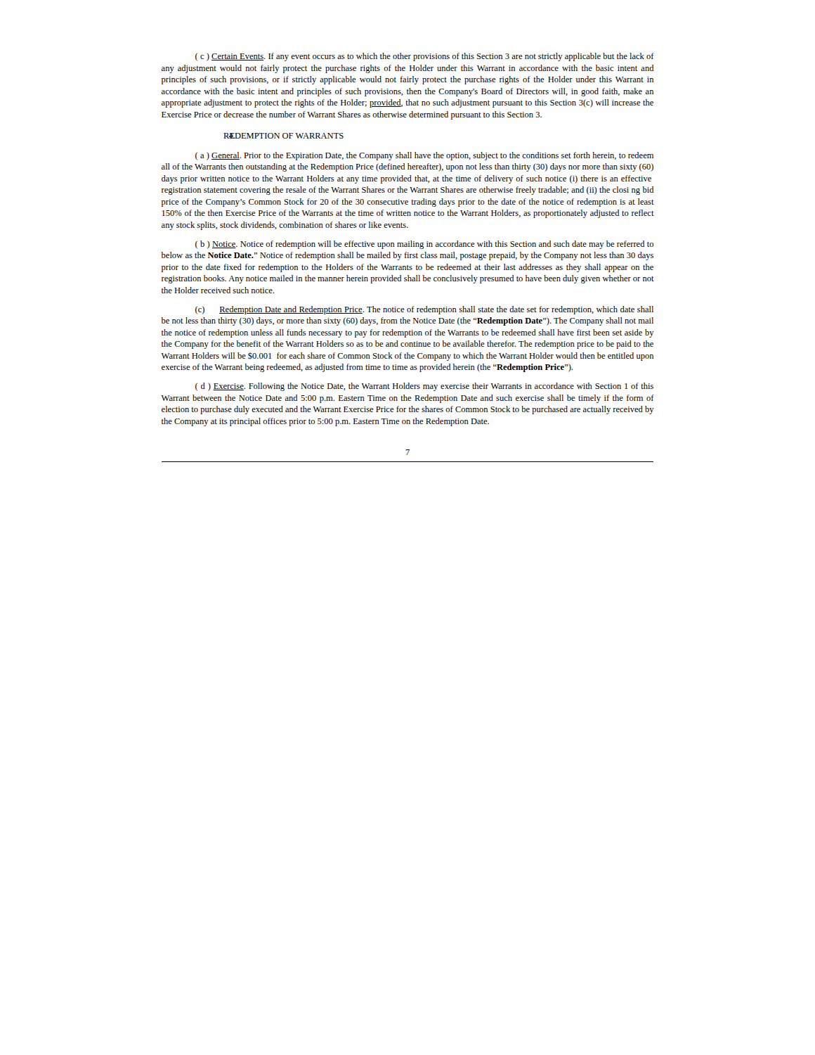( c ) Certain Events. If any event occurs as to which the other provisions of this Section 3 are not strictly applicable but the lack of any adjustment would not fairly protect the purchase rights of the Holder under this Warrant in accordance with the basic intent and principles of such provisions, or if strictly applicable would not fairly protect the purchase rights of the Holder under this Warrant in accordance with the basic intent and principles of such provisions, then the Company's Board of Directors will, in good faith, make an appropriate adjustment to protect the rights of the Holder; provided, that no such adjustment pursuant to this Section 3(c) will increase the Exercise Price or decrease the number of Warrant Shares as otherwise determined pursuant to this Section 3.
4. REDEMPTION OF WARRANTS
( a ) General. Prior to the Expiration Date, the Company shall have the option, subject to the conditions set forth herein, to redeem all of the Warrants then outstanding at the Redemption Price (defined hereafter), upon not less than thirty (30) days nor more than sixty (60) days prior written notice to the Warrant Holders at any time provided that, at the time of delivery of such notice (i) there is an effective registration statement covering the resale of the Warrant Shares or the Warrant Shares are otherwise freely tradable; and (ii) the closi ng bid price of the Company’s Common Stock for 20 of the 30 consecutive trading days prior to the date of the notice of redemption is at least 150% of the then Exercise Price of the Warrants at the time of written notice to the Warrant Holders, as proportionately adjusted to reflect any stock splits, stock dividends, combination of shares or like events.
( b ) Notice. Notice of redemption will be effective upon mailing in accordance with this Section and such date may be referred to below as the Notice Date.” Notice of redemption shall be mailed by first class mail, postage prepaid, by the Company not less than 30 days prior to the date fixed for redemption to the Holders of the Warrants to be redeemed at their last addresses as they shall appear on the registration books. Any notice mailed in the manner herein provided shall be conclusively presumed to have been duly given whether or not the Holder received such notice.
(c) Redemption Date and Redemption Price. The notice of redemption shall state the date set for redemption, which date shall be not less than thirty (30) days, or more than sixty (60) days, from the Notice Date (the “Redemption Date”). The Company shall not mail the notice of redemption unless all funds necessary to pay for redemption of the Warrants to be redeemed shall have first been set aside by the Company for the benefit of the Warrant Holders so as to be and continue to be available therefor. The redemption price to be paid to the Warrant Holders will be $0.001 for each share of Common Stock of the Company to which the Warrant Holder would then be entitled upon exercise of the Warrant being redeemed, as adjusted from time to time as provided herein (the “Redemption Price”).
( d ) Exercise. Following the Notice Date, the Warrant Holders may exercise their Warrants in accordance with Section 1 of this Warrant between the Notice Date and 5:00 p.m. Eastern Time on the Redemption Date and such exercise shall be timely if the form of election to purchase duly executed and the Warrant Exercise Price for the shares of Common Stock to be purchased are actually received by the Company at its principal offices prior to 5:00 p.m. Eastern Time on the Redemption Date.
7